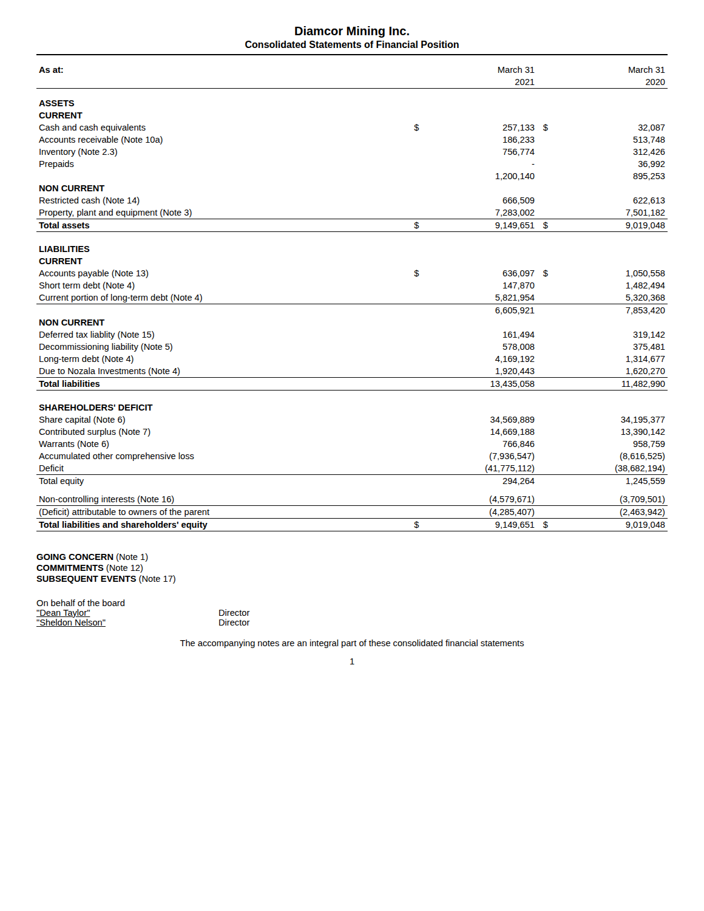Diamcor Mining Inc.
Consolidated Statements of Financial Position
| As at: | | March 31 | | March 31 |
| | | 2021 | | 2020 |
| ASSETS | |
| CURRENT | |
| Cash and cash equivalents | $ | 257,133 | $ | 32,087 |
| Accounts receivable (Note 10a) | | 186,233 | | 513,748 |
| Inventory (Note 2.3) | | 756,774 | | 312,426 |
| Prepaids | | - | | 36,992 |
| | | 1,200,140 | | 895,253 |
| NON CURRENT | |
| Restricted cash (Note 14) | | 666,509 | | 622,613 |
| Property, plant and equipment (Note 3) | | 7,283,002 | | 7,501,182 |
| Total assets | $ | 9,149,651 | $ | 9,019,048 |
| LIABILITIES | |
| CURRENT | |
| Accounts payable (Note 13) | $ | 636,097 | $ | 1,050,558 |
| Short term debt (Note 4) | | 147,870 | | 1,482,494 |
| Current portion of long-term debt (Note 4) | | 5,821,954 | | 5,320,368 |
| | | 6,605,921 | | 7,853,420 |
| NON CURRENT | |
| Deferred tax liablity (Note 15) | | 161,494 | | 319,142 |
| Decommissioning liability (Note 5) | | 578,008 | | 375,481 |
| Long-term debt (Note 4) | | 4,169,192 | | 1,314,677 |
| Due to Nozala Investments (Note 4) | | 1,920,443 | | 1,620,270 |
| Total liabilities | | 13,435,058 | | 11,482,990 |
| SHAREHOLDERS' DEFICIT | |
| Share capital (Note 6) | | 34,569,889 | | 34,195,377 |
| Contributed surplus (Note 7) | | 14,669,188 | | 13,390,142 |
| Warrants (Note 6) | | 766,846 | | 958,759 |
| Accumulated other comprehensive loss | | (7,936,547) | | (8,616,525) |
| Deficit | | (41,775,112) | | (38,682,194) |
| Total equity | | 294,264 | | 1,245,559 |
| Non-controlling interests (Note 16) | | (4,579,671) | | (3,709,501) |
| (Deficit) attributable to owners of the parent | | (4,285,407) | | (2,463,942) |
| Total liabilities and shareholders' equity | $ | 9,149,651 | $ | 9,019,048 |
GOING CONCERN (Note 1)
COMMITMENTS (Note 12)
SUBSEQUENT EVENTS (Note 17)
On behalf of the board
"Dean Taylor"Director
"Sheldon Nelson"Director
The accompanying notes are an integral part of these consolidated financial statements
1